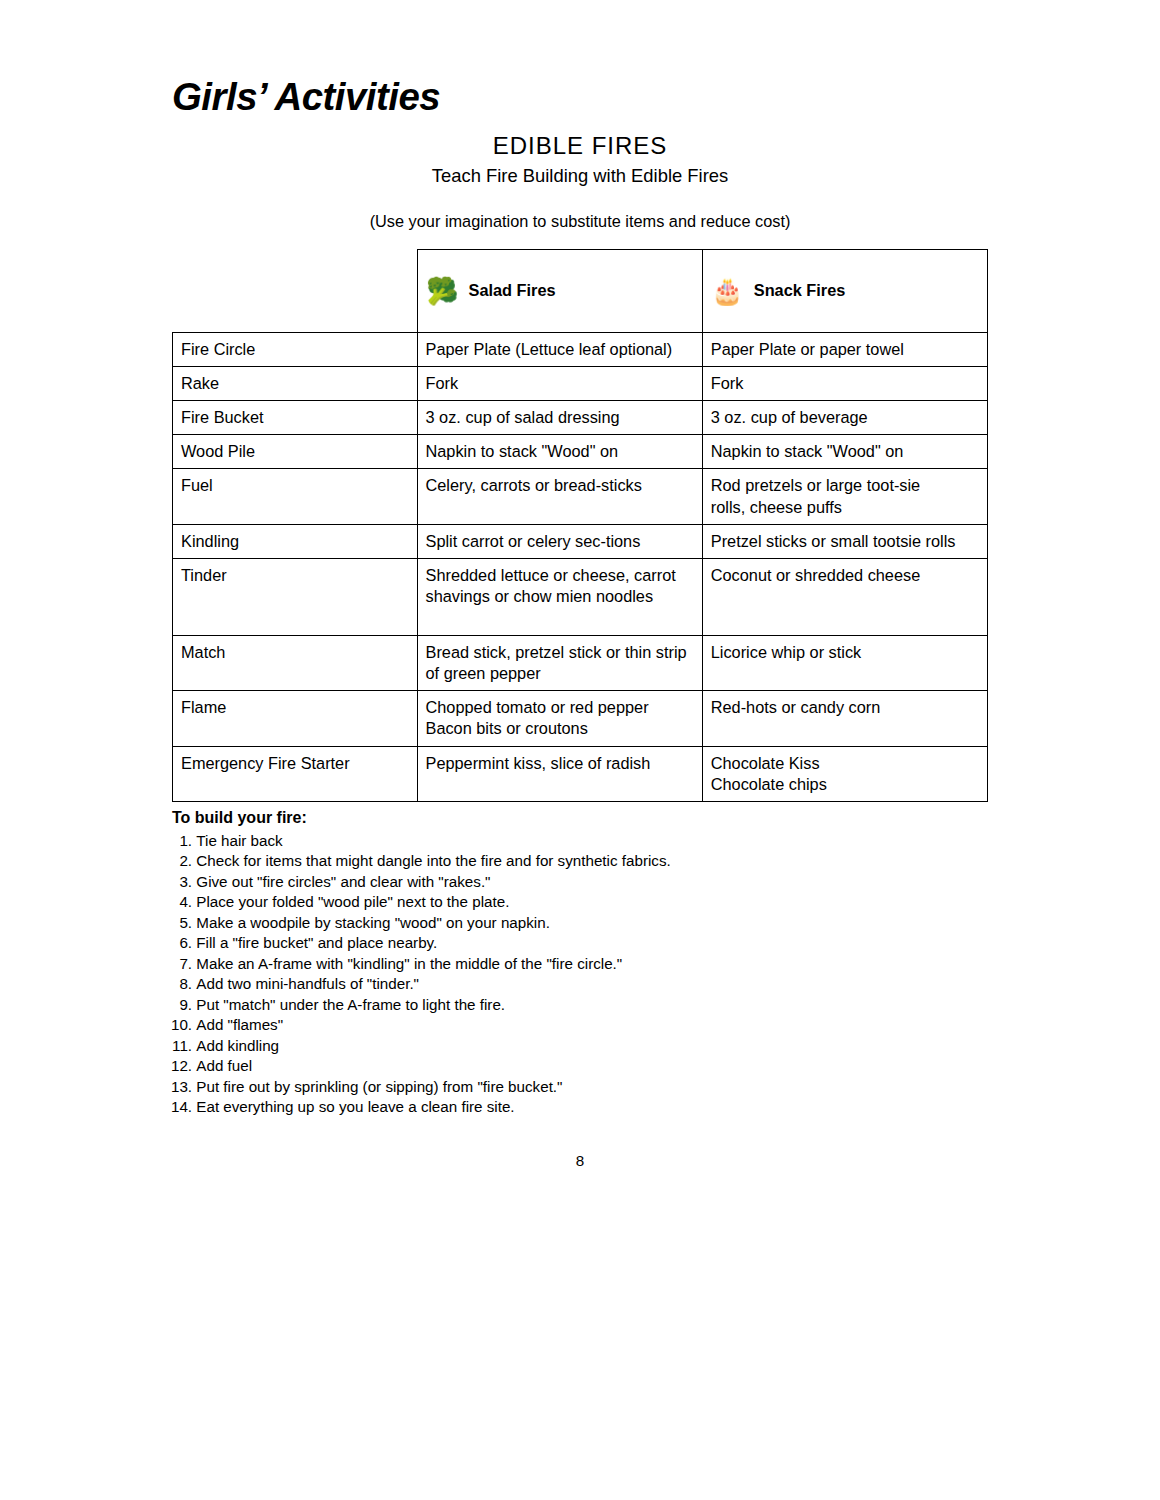Girls’ Activities
EDIBLE FIRES
Teach Fire Building with Edible Fires
(Use your imagination to substitute items and reduce cost)
| | 🥦 Salad Fires | 🎂 Snack Fires |
| --- | --- | --- |
| Fire Circle | Paper Plate (Lettuce leaf optional) | Paper Plate or paper towel |
| Rake | Fork | Fork |
| Fire Bucket | 3 oz. cup of salad dressing | 3 oz. cup of beverage |
| Wood Pile | Napkin to stack "Wood" on | Napkin to stack "Wood" on |
| Fuel | Celery, carrots or bread-sticks | Rod pretzels or large toot-sie rolls, cheese puffs |
| Kindling | Split carrot or celery sec-tions | Pretzel sticks or small tootsie rolls |
| Tinder | Shredded lettuce or cheese, carrot shavings or chow mien noodles | Coconut or shredded cheese |
| Match | Bread stick, pretzel stick or thin strip of green pepper | Licorice whip or stick |
| Flame | Chopped tomato or red pepper Bacon bits or croutons | Red-hots or candy corn |
| Emergency Fire Starter | Peppermint kiss, slice of radish | Chocolate Kiss Chocolate chips |
To build your fire:
Tie hair back
Check for items that might dangle into the fire and for synthetic fabrics.
Give out "fire circles" and clear with "rakes."
Place your folded "wood pile" next to the plate.
Make a woodpile by stacking "wood" on your napkin.
Fill a "fire bucket" and place nearby.
Make an A-frame with "kindling" in the middle of the "fire circle."
Add two mini-handfuls of "tinder."
Put "match" under the A-frame to light the fire.
Add "flames"
Add kindling
Add fuel
Put fire out by sprinkling (or sipping) from "fire bucket."
Eat everything up so you leave a clean fire site.
8